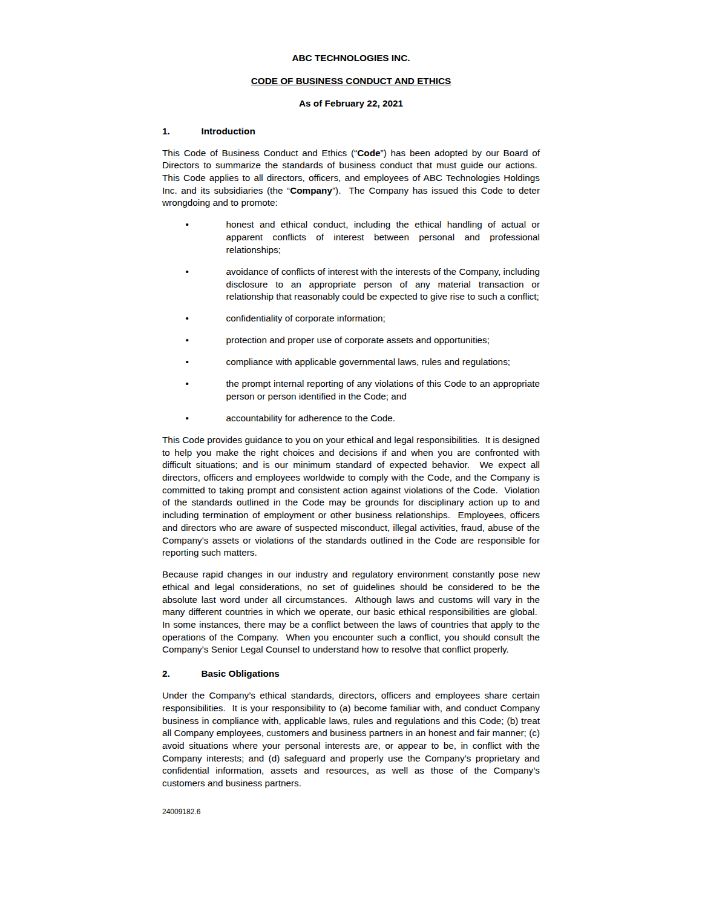ABC TECHNOLOGIES INC.
CODE OF BUSINESS CONDUCT AND ETHICS
As of February 22, 2021
1. Introduction
This Code of Business Conduct and Ethics (“Code”) has been adopted by our Board of Directors to summarize the standards of business conduct that must guide our actions. This Code applies to all directors, officers, and employees of ABC Technologies Holdings Inc. and its subsidiaries (the “Company”). The Company has issued this Code to deter wrongdoing and to promote:
•honest and ethical conduct, including the ethical handling of actual or apparent conflicts of interest between personal and professional relationships;
•avoidance of conflicts of interest with the interests of the Company, including disclosure to an appropriate person of any material transaction or relationship that reasonably could be expected to give rise to such a conflict;
•confidentiality of corporate information;
•protection and proper use of corporate assets and opportunities;
•compliance with applicable governmental laws, rules and regulations;
•the prompt internal reporting of any violations of this Code to an appropriate person or person identified in the Code; and
•accountability for adherence to the Code.
This Code provides guidance to you on your ethical and legal responsibilities. It is designed to help you make the right choices and decisions if and when you are confronted with difficult situations; and is our minimum standard of expected behavior. We expect all directors, officers and employees worldwide to comply with the Code, and the Company is committed to taking prompt and consistent action against violations of the Code. Violation of the standards outlined in the Code may be grounds for disciplinary action up to and including termination of employment or other business relationships. Employees, officers and directors who are aware of suspected misconduct, illegal activities, fraud, abuse of the Company’s assets or violations of the standards outlined in the Code are responsible for reporting such matters.
Because rapid changes in our industry and regulatory environment constantly pose new ethical and legal considerations, no set of guidelines should be considered to be the absolute last word under all circumstances. Although laws and customs will vary in the many different countries in which we operate, our basic ethical responsibilities are global. In some instances, there may be a conflict between the laws of countries that apply to the operations of the Company. When you encounter such a conflict, you should consult the Company’s Senior Legal Counsel to understand how to resolve that conflict properly.
2. Basic Obligations
Under the Company’s ethical standards, directors, officers and employees share certain responsibilities. It is your responsibility to (a) become familiar with, and conduct Company business in compliance with, applicable laws, rules and regulations and this Code; (b) treat all Company employees, customers and business partners in an honest and fair manner; (c) avoid situations where your personal interests are, or appear to be, in conflict with the Company interests; and (d) safeguard and properly use the Company’s proprietary and confidential information, assets and resources, as well as those of the Company’s customers and business partners.
24009182.6